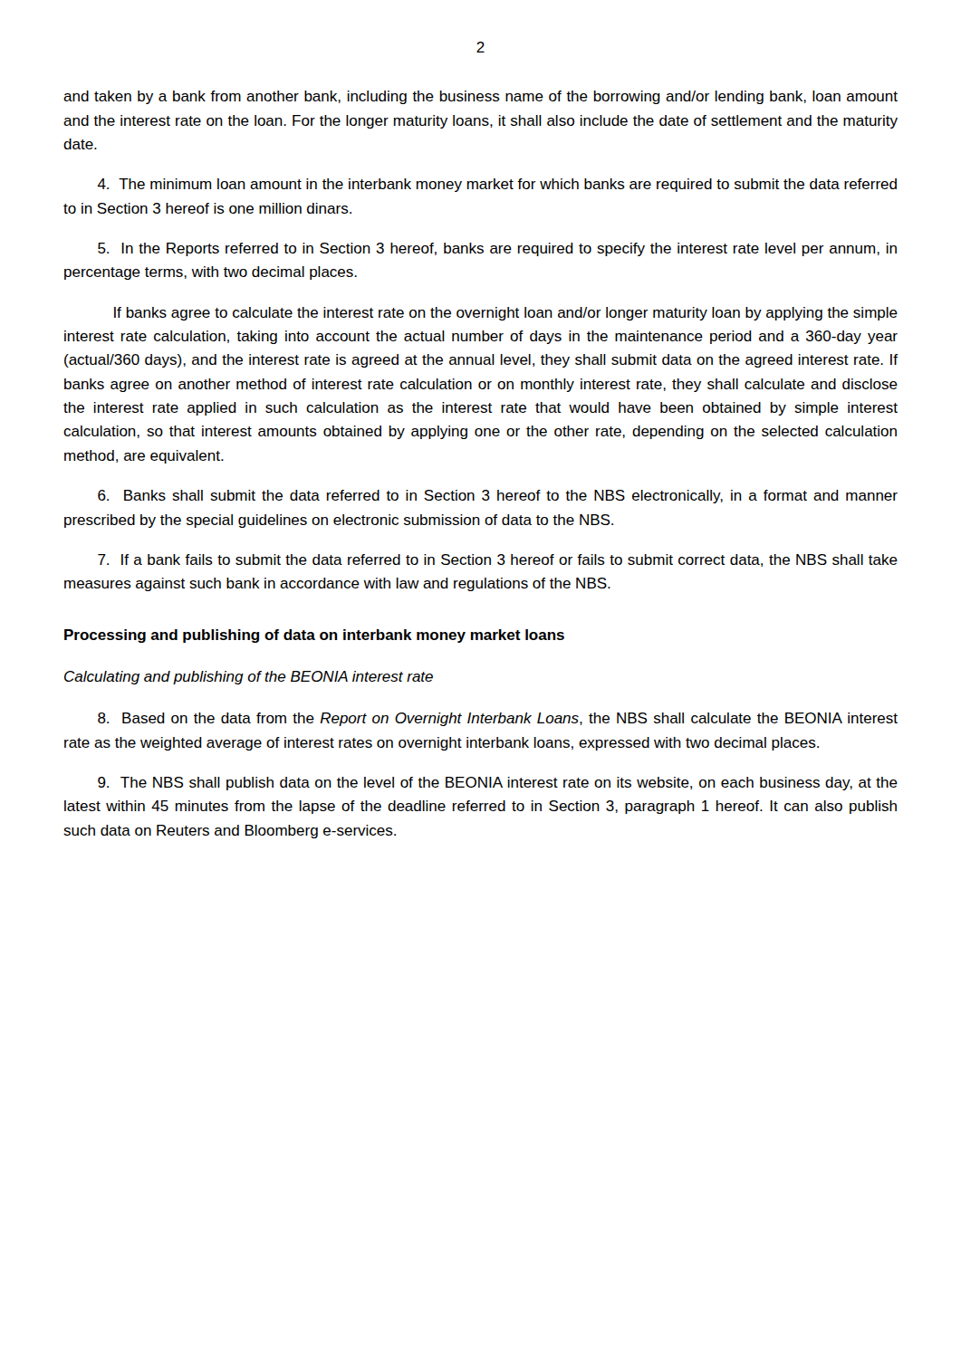2
and taken by a bank from another bank, including the business name of the borrowing and/or lending bank, loan amount and the interest rate on the loan. For the longer maturity loans, it shall also include the date of settlement and the maturity date.
4. The minimum loan amount in the interbank money market for which banks are required to submit the data referred to in Section 3 hereof is one million dinars.
5. In the Reports referred to in Section 3 hereof, banks are required to specify the interest rate level per annum, in percentage terms, with two decimal places.
If banks agree to calculate the interest rate on the overnight loan and/or longer maturity loan by applying the simple interest rate calculation, taking into account the actual number of days in the maintenance period and a 360-day year (actual/360 days), and the interest rate is agreed at the annual level, they shall submit data on the agreed interest rate. If banks agree on another method of interest rate calculation or on monthly interest rate, they shall calculate and disclose the interest rate applied in such calculation as the interest rate that would have been obtained by simple interest calculation, so that interest amounts obtained by applying one or the other rate, depending on the selected calculation method, are equivalent.
6. Banks shall submit the data referred to in Section 3 hereof to the NBS electronically, in a format and manner prescribed by the special guidelines on electronic submission of data to the NBS.
7. If a bank fails to submit the data referred to in Section 3 hereof or fails to submit correct data, the NBS shall take measures against such bank in accordance with law and regulations of the NBS.
Processing and publishing of data on interbank money market loans
Calculating and publishing of the BEONIA interest rate
8. Based on the data from the Report on Overnight Interbank Loans, the NBS shall calculate the BEONIA interest rate as the weighted average of interest rates on overnight interbank loans, expressed with two decimal places.
9. The NBS shall publish data on the level of the BEONIA interest rate on its website, on each business day, at the latest within 45 minutes from the lapse of the deadline referred to in Section 3, paragraph 1 hereof. It can also publish such data on Reuters and Bloomberg e-services.